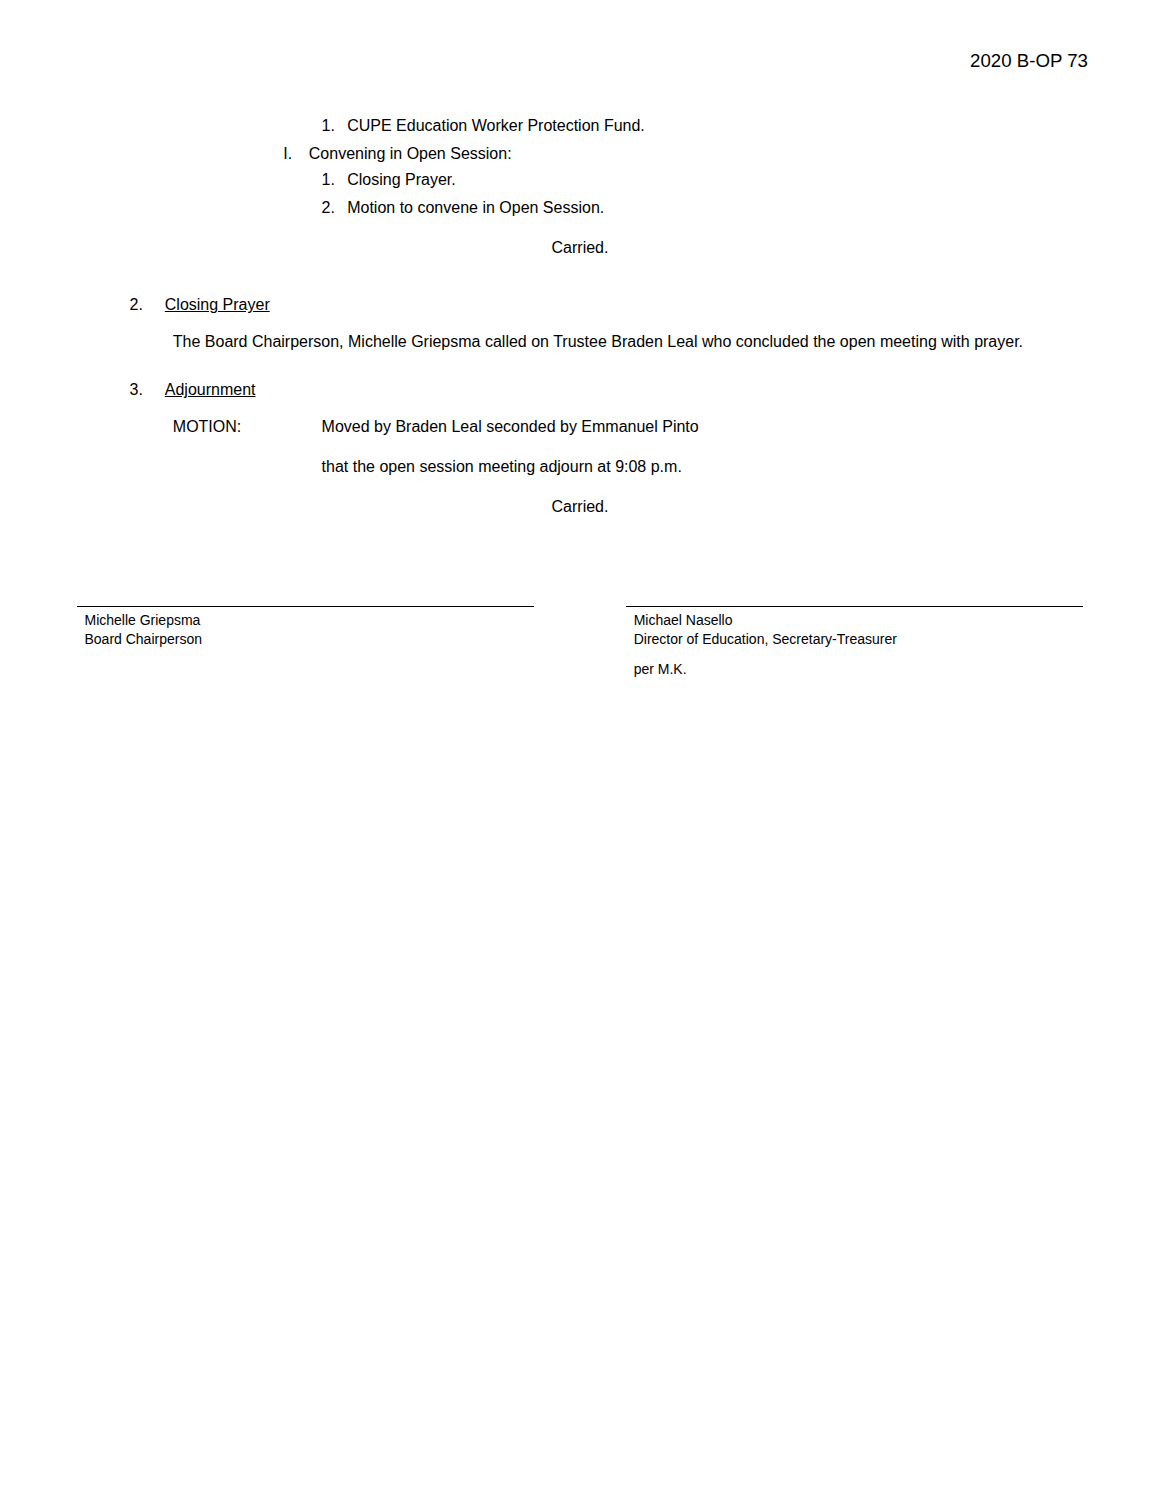2020 B-OP 73
1. CUPE Education Worker Protection Fund.
I. Convening in Open Session:
1. Closing Prayer.
2. Motion to convene in Open Session.
Carried.
2. Closing Prayer
The Board Chairperson, Michelle Griepsma called on Trustee Braden Leal who concluded the open meeting with prayer.
3. Adjournment
MOTION: Moved by Braden Leal seconded by Emmanuel Pinto
that the open session meeting adjourn at 9:08 p.m.
Carried.
Michelle Griepsma
Board Chairperson
Michael Nasello
Director of Education, Secretary-Treasurer
per M.K.